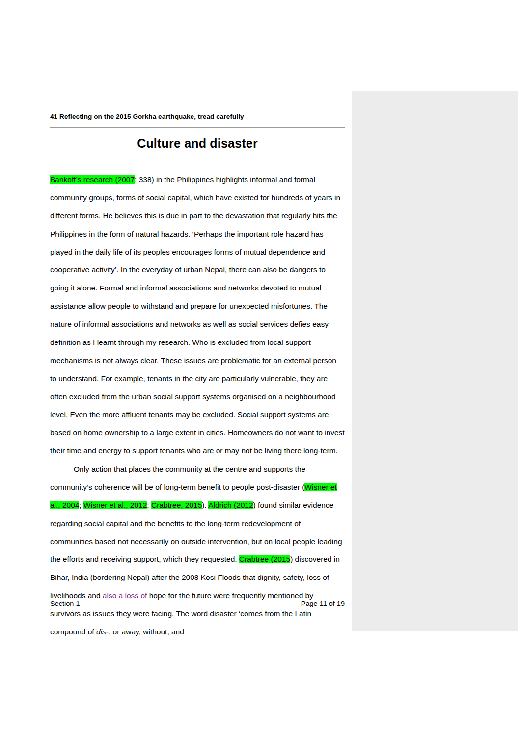41 Reflecting on the 2015 Gorkha earthquake, tread carefully
Culture and disaster
Bankoff’s research (2007: 338) in the Philippines highlights informal and formal community groups, forms of social capital, which have existed for hundreds of years in different forms. He believes this is due in part to the devastation that regularly hits the Philippines in the form of natural hazards. ‘Perhaps the important role hazard has played in the daily life of its peoples encourages forms of mutual dependence and cooperative activity’. In the everyday of urban Nepal, there can also be dangers to going it alone. Formal and informal associations and networks devoted to mutual assistance allow people to withstand and prepare for unexpected misfortunes. The nature of informal associations and networks as well as social services defies easy definition as I learnt through my research. Who is excluded from local support mechanisms is not always clear. These issues are problematic for an external person to understand. For example, tenants in the city are particularly vulnerable, they are often excluded from the urban social support systems organised on a neighbourhood level. Even the more affluent tenants may be excluded. Social support systems are based on home ownership to a large extent in cities. Homeowners do not want to invest their time and energy to support tenants who are or may not be living there long-term.
Only action that places the community at the centre and supports the community’s coherence will be of long-term benefit to people post-disaster (Wisner et al., 2004; Wisner et al., 2012; Crabtree, 2015). Aldrich (2012) found similar evidence regarding social capital and the benefits to the long-term redevelopment of communities based not necessarily on outside intervention, but on local people leading the efforts and receiving support, which they requested. Crabtree (2015) discovered in Bihar, India (bordering Nepal) after the 2008 Kosi Floods that dignity, safety, loss of livelihoods and also a loss of hope for the future were frequently mentioned by survivors as issues they were facing. The word disaster ‘comes from the Latin compound of dis-, or away, without, and
Section 1 Page 11 of 19